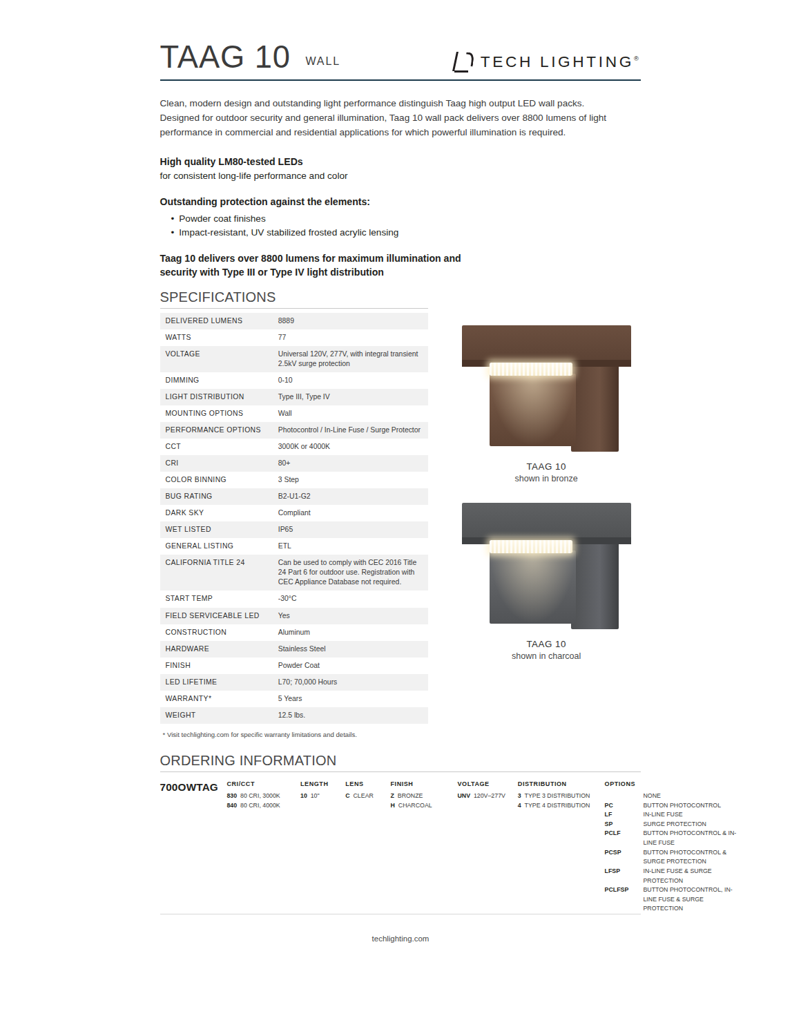TAAG 10 WALL
TECH LIGHTING®
Clean, modern design and outstanding light performance distinguish Taag high output LED wall packs. Designed for outdoor security and general illumination, Taag 10 wall pack delivers over 8800 lumens of light performance in commercial and residential applications for which powerful illumination is required.
High quality LM80-tested LEDs for consistent long-life performance and color
Outstanding protection against the elements:
Powder coat finishes
Impact-resistant, UV stabilized frosted acrylic lensing
Taag 10 delivers over 8800 lumens for maximum illumination and security with Type III or Type IV light distribution
SPECIFICATIONS
| DELIVERED LUMENS | 8889 |
| WATTS | 77 |
| VOLTAGE | Universal 120V, 277V, with integral transient 2.5kV surge protection |
| DIMMING | 0-10 |
| LIGHT DISTRIBUTION | Type III, Type IV |
| MOUNTING OPTIONS | Wall |
| PERFORMANCE OPTIONS | Photocontrol / In-Line Fuse / Surge Protector |
| CCT | 3000K or 4000K |
| CRI | 80+ |
| COLOR BINNING | 3 Step |
| BUG RATING | B2-U1-G2 |
| DARK SKY | Compliant |
| WET LISTED | IP65 |
| GENERAL LISTING | ETL |
| CALIFORNIA TITLE 24 | Can be used to comply with CEC 2016 Title 24 Part 6 for outdoor use. Registration with CEC Appliance Database not required. |
| START TEMP | -30°C |
| FIELD SERVICEABLE LED | Yes |
| CONSTRUCTION | Aluminum |
| HARDWARE | Stainless Steel |
| FINISH | Powder Coat |
| LED LIFETIME | L70; 70,000 Hours |
| WARRANTY* | 5 Years |
| WEIGHT | 12.5 lbs. |
* Visit techlighting.com for specific warranty limitations and details.
TAAG 10 shown in bronze
TAAG 10 shown in charcoal
ORDERING INFORMATION
700OWTAG
CRI/CCT
LENGTH
LENS
FINISH
VOLTAGE
DISTRIBUTION
OPTIONS
830 80 CRI, 3000K
840 80 CRI, 4000K
10 10"
C CLEAR
Z BRONZE
H CHARCOAL
UNV 120V–277V
3 TYPE 3 DISTRIBUTION
4 TYPE 4 DISTRIBUTION
NONE PC BUTTON PHOTOCONTROL LF IN-LINE FUSE SP SURGE PROTECTION PCLF BUTTON PHOTOCONTROL & IN-LINE FUSE PCSP BUTTON PHOTOCONTROL & SURGE PROTECTION LFSP IN-LINE FUSE & SURGE PROTECTION PCLFSP BUTTON PHOTOCONTROL, IN-LINE FUSE & SURGE PROTECTION
techlighting.com